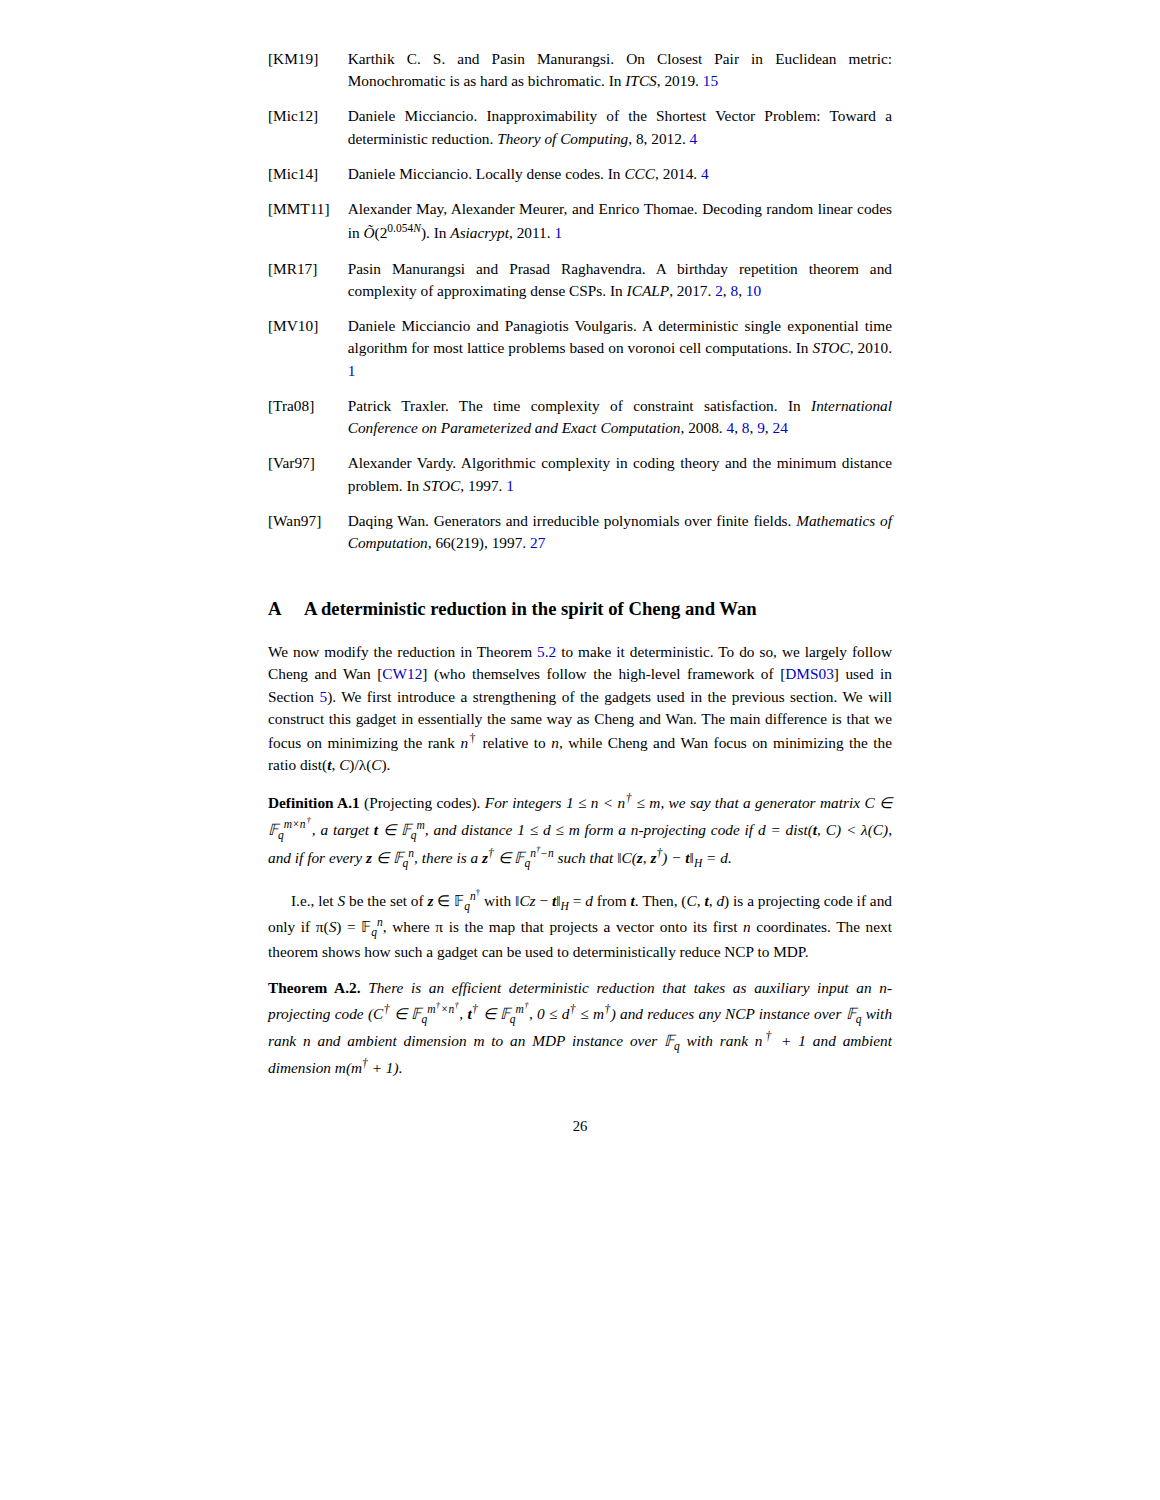[KM19]
Karthik C. S. and Pasin Manurangsi. On Closest Pair in Euclidean metric: Monochromatic is as hard as bichromatic. In ITCS, 2019. 15
[Mic12]
Daniele Micciancio. Inapproximability of the Shortest Vector Problem: Toward a deterministic reduction. Theory of Computing, 8, 2012. 4
[Mic14]
Daniele Micciancio. Locally dense codes. In CCC, 2014. 4
[MMT11]
Alexander May, Alexander Meurer, and Enrico Thomae. Decoding random linear codes in Õ(20.054N). In Asiacrypt, 2011. 1
[MR17]
Pasin Manurangsi and Prasad Raghavendra. A birthday repetition theorem and complexity of approximating dense CSPs. In ICALP, 2017. 2, 8, 10
[MV10]
Daniele Micciancio and Panagiotis Voulgaris. A deterministic single exponential time algorithm for most lattice problems based on voronoi cell computations. In STOC, 2010. 1
[Tra08]
Patrick Traxler. The time complexity of constraint satisfaction. In International Conference on Parameterized and Exact Computation, 2008. 4, 8, 9, 24
[Var97]
Alexander Vardy. Algorithmic complexity in coding theory and the minimum distance problem. In STOC, 1997. 1
[Wan97]
Daqing Wan. Generators and irreducible polynomials over finite fields. Mathematics of Computation, 66(219), 1997. 27
AA deterministic reduction in the spirit of Cheng and Wan
We now modify the reduction in Theorem 5.2 to make it deterministic. To do so, we largely follow Cheng and Wan [CW12] (who themselves follow the high-level framework of [DMS03] used in Section 5). We first introduce a strengthening of the gadgets used in the previous section. We will construct this gadget in essentially the same way as Cheng and Wan. The main difference is that we focus on minimizing the rank n† relative to n, while Cheng and Wan focus on minimizing the the ratio dist(t, C)/λ(C).
Definition A.1 (Projecting codes). For integers 1 ≤ n < n† ≤ m, we say that a generator matrix C ∈ 𝔽qm×n†, a target t ∈ 𝔽qm, and distance 1 ≤ d ≤ m form a n-projecting code if d = dist(t, C) < λ(C), and if for every z ∈ 𝔽qn, there is a z† ∈ 𝔽qn†−n such that ‖C(z, z†) − t‖H = d.
I.e., let S be the set of z ∈ 𝔽qn† with ‖Cz − t‖H = d from t. Then, (C, t, d) is a projecting code if and only if π(S) = 𝔽qn, where π is the map that projects a vector onto its first n coordinates. The next theorem shows how such a gadget can be used to deterministically reduce NCP to MDP.
Theorem A.2. There is an efficient deterministic reduction that takes as auxiliary input an n-projecting code (C† ∈ 𝔽qm†×n†, t† ∈ 𝔽qm†, 0 ≤ d† ≤ m†) and reduces any NCP instance over 𝔽q with rank n and ambient dimension m to an MDP instance over 𝔽q with rank n† + 1 and ambient dimension m(m† + 1).
26